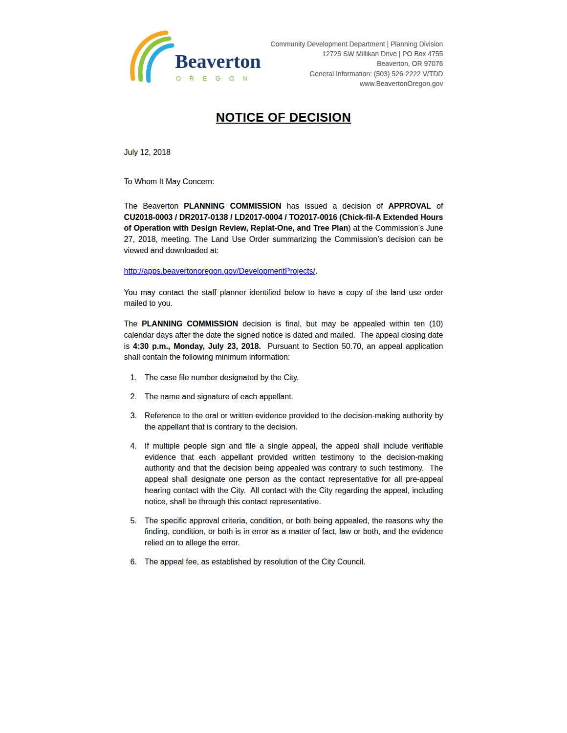Beaverton O R E G O N
Community Development Department | Planning Division
12725 SW Millikan Drive | PO Box 4755
Beaverton, OR 97076
General Information: (503) 526-2222 V/TDD
www.BeavertonOregon.gov
NOTICE OF DECISION
July 12, 2018
To Whom It May Concern:
The Beaverton PLANNING COMMISSION has issued a decision of APPROVAL of CU2018-0003 / DR2017-0138 / LD2017-0004 / TO2017-0016 (Chick-fil-A Extended Hours of Operation with Design Review, Replat-One, and Tree Plan) at the Commission’s June 27, 2018, meeting. The Land Use Order summarizing the Commission’s decision can be viewed and downloaded at:
http://apps.beavertonoregon.gov/DevelopmentProjects/.
You may contact the staff planner identified below to have a copy of the land use order mailed to you.
The PLANNING COMMISSION decision is final, but may be appealed within ten (10) calendar days after the date the signed notice is dated and mailed. The appeal closing date is 4:30 p.m., Monday, July 23, 2018. Pursuant to Section 50.70, an appeal application shall contain the following minimum information:
The case file number designated by the City.
The name and signature of each appellant.
Reference to the oral or written evidence provided to the decision-making authority by the appellant that is contrary to the decision.
If multiple people sign and file a single appeal, the appeal shall include verifiable evidence that each appellant provided written testimony to the decision-making authority and that the decision being appealed was contrary to such testimony. The appeal shall designate one person as the contact representative for all pre-appeal hearing contact with the City. All contact with the City regarding the appeal, including notice, shall be through this contact representative.
The specific approval criteria, condition, or both being appealed, the reasons why the finding, condition, or both is in error as a matter of fact, law or both, and the evidence relied on to allege the error.
The appeal fee, as established by resolution of the City Council.